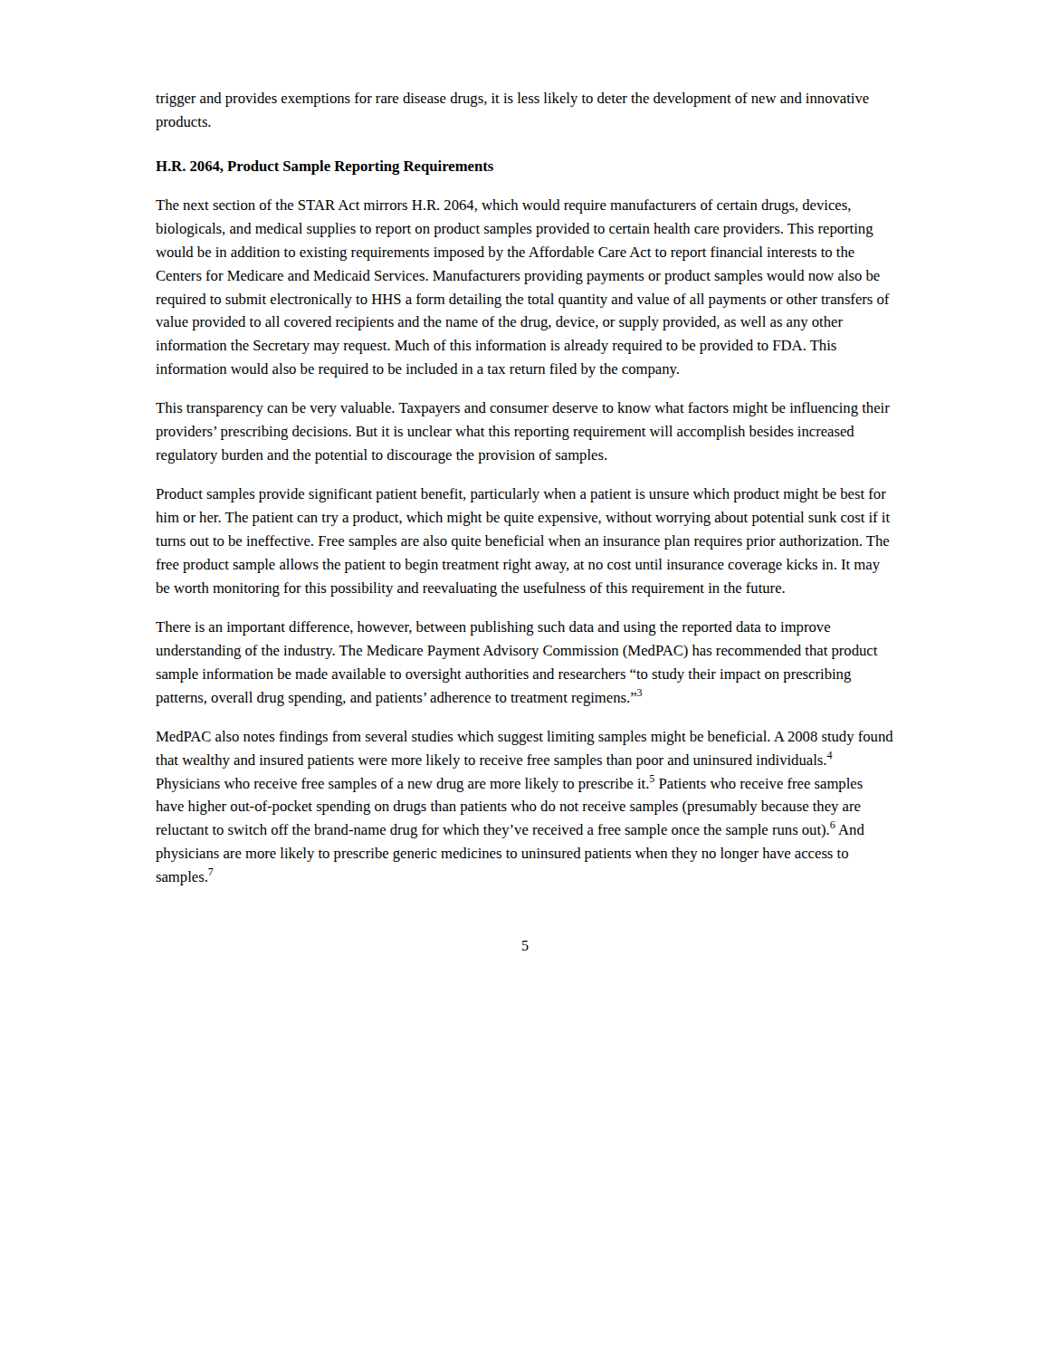trigger and provides exemptions for rare disease drugs, it is less likely to deter the development of new and innovative products.
H.R. 2064, Product Sample Reporting Requirements
The next section of the STAR Act mirrors H.R. 2064, which would require manufacturers of certain drugs, devices, biologicals, and medical supplies to report on product samples provided to certain health care providers. This reporting would be in addition to existing requirements imposed by the Affordable Care Act to report financial interests to the Centers for Medicare and Medicaid Services. Manufacturers providing payments or product samples would now also be required to submit electronically to HHS a form detailing the total quantity and value of all payments or other transfers of value provided to all covered recipients and the name of the drug, device, or supply provided, as well as any other information the Secretary may request. Much of this information is already required to be provided to FDA. This information would also be required to be included in a tax return filed by the company.
This transparency can be very valuable. Taxpayers and consumer deserve to know what factors might be influencing their providers’ prescribing decisions. But it is unclear what this reporting requirement will accomplish besides increased regulatory burden and the potential to discourage the provision of samples.
Product samples provide significant patient benefit, particularly when a patient is unsure which product might be best for him or her. The patient can try a product, which might be quite expensive, without worrying about potential sunk cost if it turns out to be ineffective. Free samples are also quite beneficial when an insurance plan requires prior authorization. The free product sample allows the patient to begin treatment right away, at no cost until insurance coverage kicks in. It may be worth monitoring for this possibility and reevaluating the usefulness of this requirement in the future.
There is an important difference, however, between publishing such data and using the reported data to improve understanding of the industry. The Medicare Payment Advisory Commission (MedPAC) has recommended that product sample information be made available to oversight authorities and researchers “to study their impact on prescribing patterns, overall drug spending, and patients’ adherence to treatment regimens.”3
MedPAC also notes findings from several studies which suggest limiting samples might be beneficial. A 2008 study found that wealthy and insured patients were more likely to receive free samples than poor and uninsured individuals.4 Physicians who receive free samples of a new drug are more likely to prescribe it.5 Patients who receive free samples have higher out-of-pocket spending on drugs than patients who do not receive samples (presumably because they are reluctant to switch off the brand-name drug for which they’ve received a free sample once the sample runs out).6 And physicians are more likely to prescribe generic medicines to uninsured patients when they no longer have access to samples.7
5